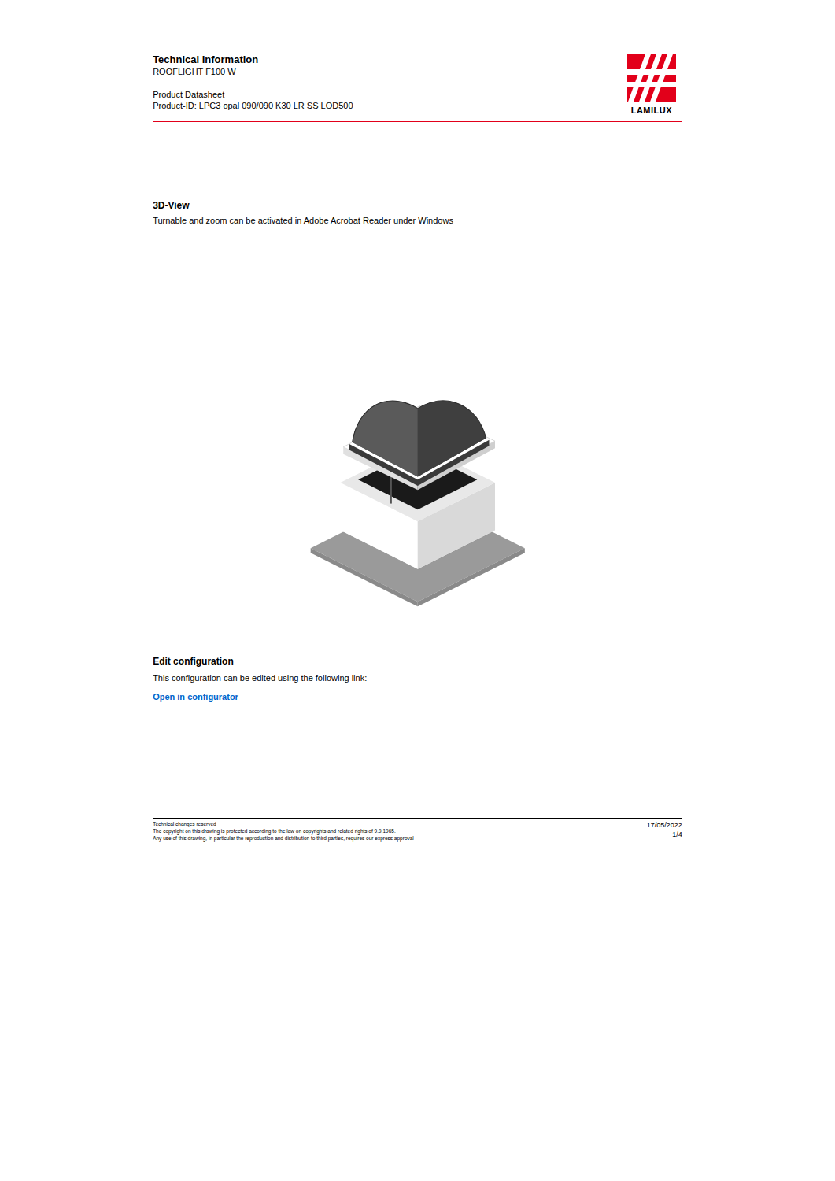Technical Information
ROOFLIGHT F100 W
Product Datasheet
Product-ID: LPC3 opal 090/090 K30 LR SS LOD500
LAMILUX
3D-View
Turnable and zoom can be activated in Adobe Acrobat Reader under Windows
Edit configuration
This configuration can be edited using the following link:
Open in configurator
Technical changes reserved
The copyright on this drawing is protected according to the law on copyrights and related rights of 9.9.1965.
Any use of this drawing, in particular the reproduction and distribution to third parties, requires our express approval
17/05/2022
1/4